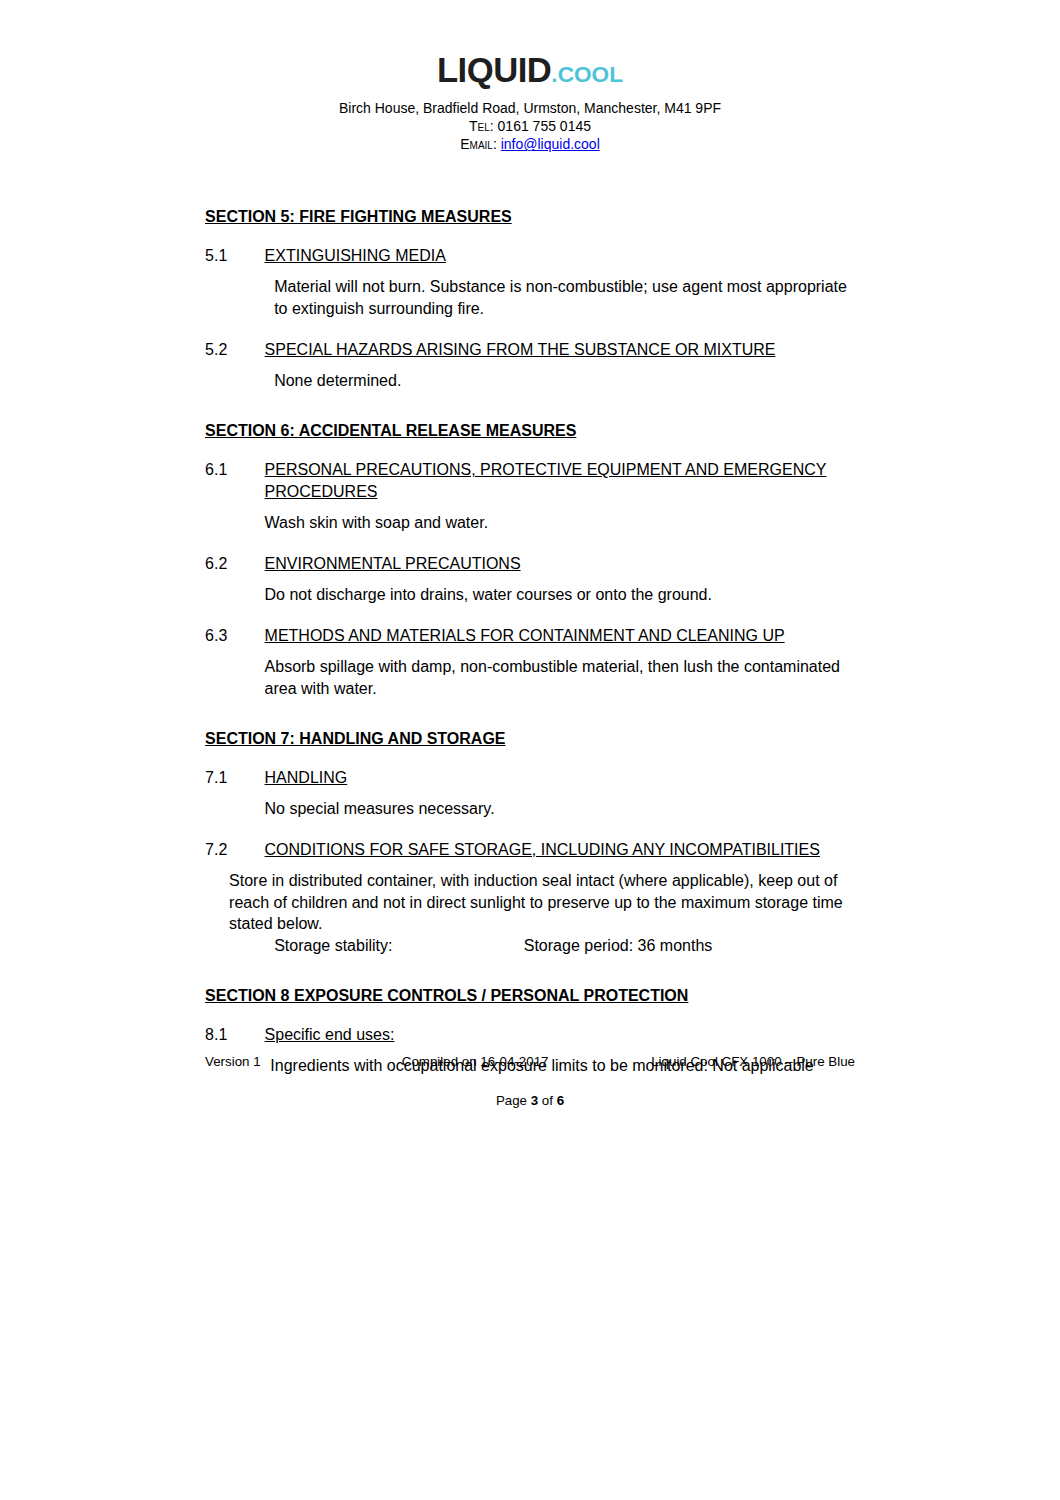LIQUID.COOL
Birch House, Bradfield Road, Urmston, Manchester, M41 9PF
Tel: 0161 755 0145
Email: info@liquid.cool
SECTION 5: FIRE FIGHTING MEASURES
5.1 EXTINGUISHING MEDIA
Material will not burn. Substance is non-combustible; use agent most appropriate to extinguish surrounding fire.
5.2 SPECIAL HAZARDS ARISING FROM THE SUBSTANCE OR MIXTURE
None determined.
SECTION 6: ACCIDENTAL RELEASE MEASURES
6.1 PERSONAL PRECAUTIONS, PROTECTIVE EQUIPMENT AND EMERGENCY PROCEDURES
Wash skin with soap and water.
6.2 ENVIRONMENTAL PRECAUTIONS
Do not discharge into drains, water courses or onto the ground.
6.3 METHODS AND MATERIALS FOR CONTAINMENT AND CLEANING UP
Absorb spillage with damp, non-combustible material, then lush the contaminated area with water.
SECTION 7: HANDLING AND STORAGE
7.1 HANDLING
No special measures necessary.
7.2 CONDITIONS FOR SAFE STORAGE, INCLUDING ANY INCOMPATIBILITIES
Store in distributed container, with induction seal intact (where applicable), keep out of reach of children and not in direct sunlight to preserve up to the maximum storage time stated below.
Storage stability: Storage period: 36 months
SECTION 8 EXPOSURE CONTROLS / PERSONAL PROTECTION
8.1 Specific end uses:
Ingredients with occupational exposure limits to be monitored: Not applicable
Version 1
Compiled on 16-04-2017
Liquid Cool CFX 1000 – Pure Blue
Page 3 of 6